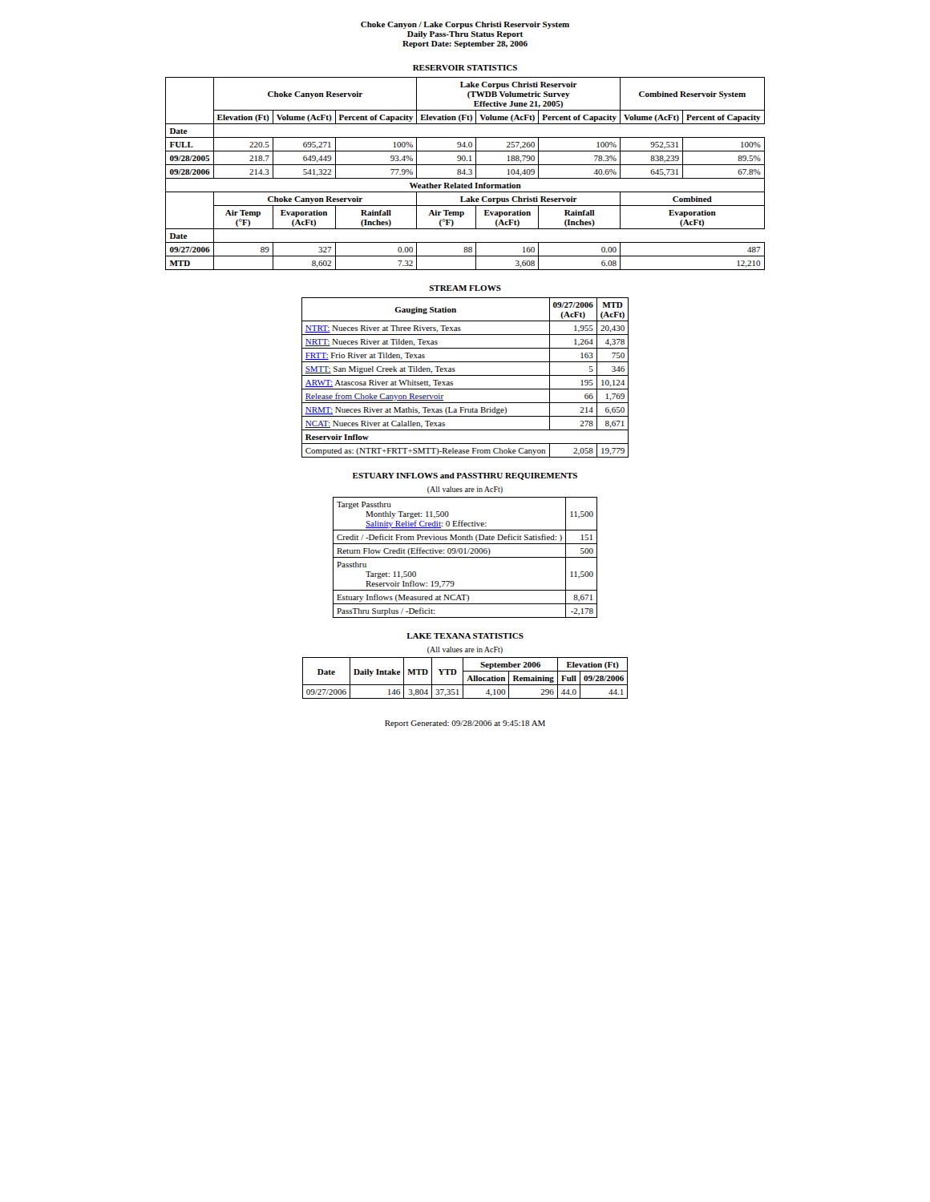Choke Canyon / Lake Corpus Christi Reservoir System
Daily Pass-Thru Status Report
Report Date: September 28, 2006
RESERVOIR STATISTICS
| | Choke Canyon Reservoir | Lake Corpus Christi Reservoir (TWDB Volumetric Survey Effective June 21, 2005) | Combined Reservoir System |
| --- | --- | --- | --- |
| Elevation (Ft) | Volume (AcFt) | Percent of Capacity | Elevation (Ft) | Volume (AcFt) | Percent of Capacity | Volume (AcFt) | Percent of Capacity |
| Date | |
| FULL | 220.5 | 695,271 | 100% | 94.0 | 257,260 | 100% | 952,531 | 100% |
| 09/28/2005 | 218.7 | 649,449 | 93.4% | 90.1 | 188,790 | 78.3% | 838,239 | 89.5% |
| 09/28/2006 | 214.3 | 541,322 | 77.9% | 84.3 | 104,409 | 40.6% | 645,731 | 67.8% |
| Weather Related Information |
| | Choke Canyon Reservoir | Lake Corpus Christi Reservoir | Combined |
| Air Temp (°F) | Evaporation (AcFt) | Rainfall (Inches) | Air Temp (°F) | Evaporation (AcFt) | Rainfall (Inches) | Evaporation (AcFt) |
| Date | |
| 09/27/2006 | 89 | 327 | 0.00 | 88 | 160 | 0.00 | 487 |
| MTD | | 8,602 | 7.32 | | 3,608 | 6.08 | 12,210 |
STREAM FLOWS
| Gauging Station | 09/27/2006 (AcFt) | MTD (AcFt) |
| --- | --- | --- |
| NTRT: Nueces River at Three Rivers, Texas | 1,955 | 20,430 |
| NRTT: Nueces River at Tilden, Texas | 1,264 | 4,378 |
| FRTT: Frio River at Tilden, Texas | 163 | 750 |
| SMTT: San Miguel Creek at Tilden, Texas | 5 | 346 |
| ARWT: Atascosa River at Whitsett, Texas | 195 | 10,124 |
| Release from Choke Canyon Reservoir | 66 | 1,769 |
| NRMT: Nueces River at Mathis, Texas (La Fruta Bridge) | 214 | 6,650 |
| NCAT: Nueces River at Calallen, Texas | 278 | 8,671 |
| Reservoir Inflow |
| Computed as: (NTRT+FRTT+SMTT)-Release From Choke Canyon | 2,058 | 19,779 |
ESTUARY INFLOWS and PASSTHRU REQUIREMENTS
(All values are in AcFt)
| Target Passthru Monthly Target: 11,500 Salinity Relief Credit : 0 Effective: | 11,500 |
| Credit / -Deficit From Previous Month (Date Deficit Satisfied: ) | 151 |
| Return Flow Credit (Effective: 09/01/2006) | 500 |
| Passthru Target: 11,500 Reservoir Inflow: 19,779 | 11,500 |
| Estuary Inflows (Measured at NCAT) | 8,671 |
| PassThru Surplus / -Deficit: | -2,178 |
LAKE TEXANA STATISTICS
(All values are in AcFt)
| Date | Daily Intake | MTD | YTD | September 2006 | Elevation (Ft) |
| --- | --- | --- | --- | --- | --- |
| Allocation | Remaining | Full | 09/28/2006 |
| 09/27/2006 | 146 | 3,804 | 37,351 | 4,100 | 296 | 44.0 | 44.1 |
Report Generated: 09/28/2006 at 9:45:18 AM